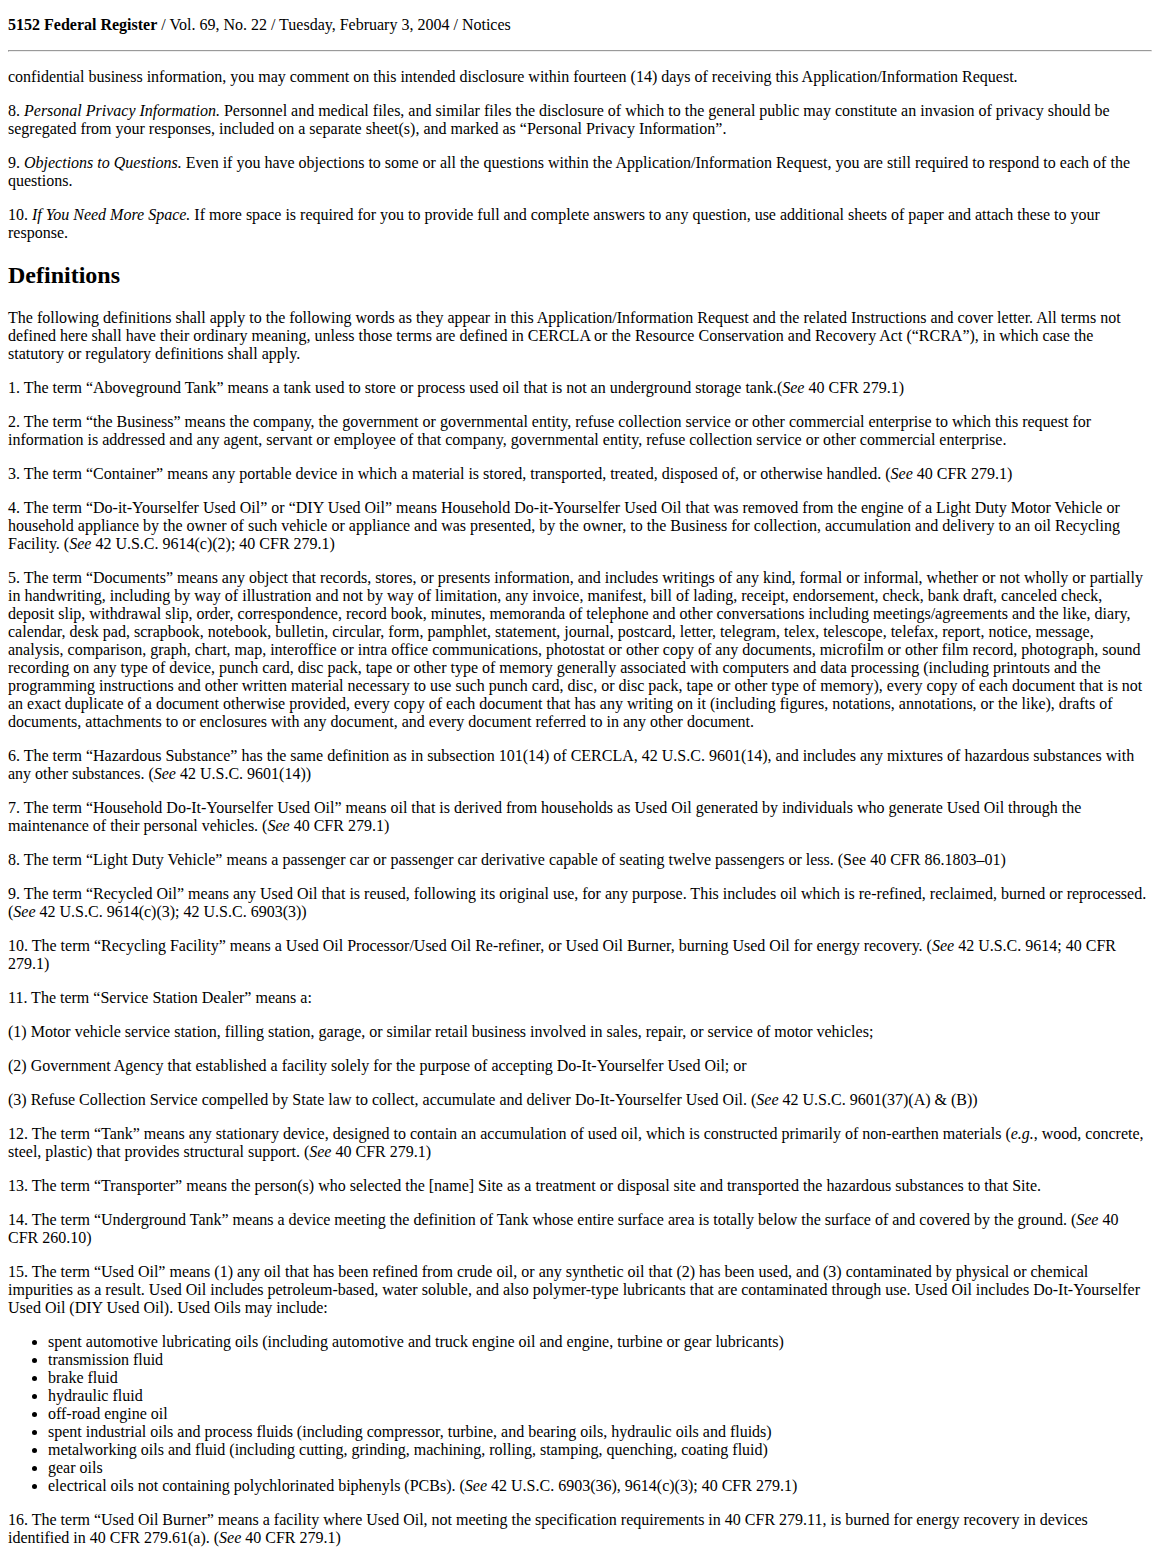5152 Federal Register / Vol. 69, No. 22 / Tuesday, February 3, 2004 / Notices
confidential business information, you may comment on this intended disclosure within fourteen (14) days of receiving this Application/Information Request.
8. Personal Privacy Information. Personnel and medical files, and similar files the disclosure of which to the general public may constitute an invasion of privacy should be segregated from your responses, included on a separate sheet(s), and marked as “Personal Privacy Information”.
9. Objections to Questions. Even if you have objections to some or all the questions within the Application/Information Request, you are still required to respond to each of the questions.
10. If You Need More Space. If more space is required for you to provide full and complete answers to any question, use additional sheets of paper and attach these to your response.
Definitions
The following definitions shall apply to the following words as they appear in this Application/Information Request and the related Instructions and cover letter. All terms not defined here shall have their ordinary meaning, unless those terms are defined in CERCLA or the Resource Conservation and Recovery Act (“RCRA”), in which case the statutory or regulatory definitions shall apply.
1. The term “Aboveground Tank” means a tank used to store or process used oil that is not an underground storage tank.(See 40 CFR 279.1)
2. The term “the Business” means the company, the government or governmental entity, refuse collection service or other commercial enterprise to which this request for information is addressed and any agent, servant or employee of that company, governmental entity, refuse collection service or other commercial enterprise.
3. The term “Container” means any portable device in which a material is stored, transported, treated, disposed of, or otherwise handled. (See 40 CFR 279.1)
4. The term “Do-it-Yourselfer Used Oil” or “DIY Used Oil” means Household Do-it-Yourselfer Used Oil that was removed from the engine of a Light Duty Motor Vehicle or household appliance by the owner of such vehicle or appliance and was presented, by the owner, to the Business for collection, accumulation and delivery to an oil Recycling Facility. (See 42 U.S.C. 9614(c)(2); 40 CFR 279.1)
5. The term “Documents” means any object that records, stores, or presents information, and includes writings of any kind, formal or informal, whether or not wholly or partially in handwriting, including by way of illustration and not by way of limitation, any invoice, manifest, bill of lading, receipt, endorsement, check, bank draft, canceled check, deposit slip, withdrawal slip, order, correspondence, record book, minutes, memoranda of telephone and other conversations including meetings/agreements and the like, diary, calendar, desk pad, scrapbook, notebook, bulletin, circular, form, pamphlet, statement, journal, postcard, letter, telegram, telex, telescope, telefax, report, notice, message, analysis, comparison, graph, chart, map, interoffice or intra office communications, photostat or other copy of any documents, microfilm or other film record, photograph, sound recording on any type of device, punch card, disc pack, tape or other type of memory generally associated with computers and data processing (including printouts and the programming instructions and other written material necessary to use such punch card, disc, or disc pack, tape or other type of memory), every copy of each document that is not an exact duplicate of a document otherwise provided, every copy of each document that has any writing on it (including figures, notations, annotations, or the like), drafts of documents, attachments to or enclosures with any document, and every document referred to in any other document.
6. The term “Hazardous Substance” has the same definition as in subsection 101(14) of CERCLA, 42 U.S.C. 9601(14), and includes any mixtures of hazardous substances with any other substances. (See 42 U.S.C. 9601(14))
7. The term “Household Do-It-Yourselfer Used Oil” means oil that is derived from households as Used Oil generated by individuals who generate Used Oil through the maintenance of their personal vehicles. (See 40 CFR 279.1)
8. The term “Light Duty Vehicle” means a passenger car or passenger car derivative capable of seating twelve passengers or less. (See 40 CFR 86.1803–01)
9. The term “Recycled Oil” means any Used Oil that is reused, following its original use, for any purpose. This includes oil which is re-refined, reclaimed, burned or reprocessed. (See 42 U.S.C. 9614(c)(3); 42 U.S.C. 6903(3))
10. The term “Recycling Facility” means a Used Oil Processor/Used Oil Re-refiner, or Used Oil Burner, burning Used Oil for energy recovery. (See 42 U.S.C. 9614; 40 CFR 279.1)
11. The term “Service Station Dealer” means a:
(1) Motor vehicle service station, filling station, garage, or similar retail business involved in sales, repair, or service of motor vehicles;
(2) Government Agency that established a facility solely for the purpose of accepting Do-It-Yourselfer Used Oil; or
(3) Refuse Collection Service compelled by State law to collect, accumulate and deliver Do-It-Yourselfer Used Oil. (See 42 U.S.C. 9601(37)(A) & (B))
12. The term “Tank” means any stationary device, designed to contain an accumulation of used oil, which is constructed primarily of non-earthen materials (e.g., wood, concrete, steel, plastic) that provides structural support. (See 40 CFR 279.1)
13. The term “Transporter” means the person(s) who selected the [name] Site as a treatment or disposal site and transported the hazardous substances to that Site.
14. The term “Underground Tank” means a device meeting the definition of Tank whose entire surface area is totally below the surface of and covered by the ground. (See 40 CFR 260.10)
15. The term “Used Oil” means (1) any oil that has been refined from crude oil, or any synthetic oil that (2) has been used, and (3) contaminated by physical or chemical impurities as a result. Used Oil includes petroleum-based, water soluble, and also polymer-type lubricants that are contaminated through use. Used Oil includes Do-It-Yourselfer Used Oil (DIY Used Oil). Used Oils may include:
spent automotive lubricating oils (including automotive and truck engine oil and engine, turbine or gear lubricants)
transmission fluid
brake fluid
hydraulic fluid
off-road engine oil
spent industrial oils and process fluids (including compressor, turbine, and bearing oils, hydraulic oils and fluids)
metalworking oils and fluid (including cutting, grinding, machining, rolling, stamping, quenching, coating fluid)
gear oils
electrical oils not containing polychlorinated biphenyls (PCBs). (See 42 U.S.C. 6903(36), 9614(c)(3); 40 CFR 279.1)
16. The term “Used Oil Burner” means a facility where Used Oil, not meeting the specification requirements in 40 CFR 279.11, is burned for energy recovery in devices identified in 40 CFR 279.61(a). (See 40 CFR 279.1)